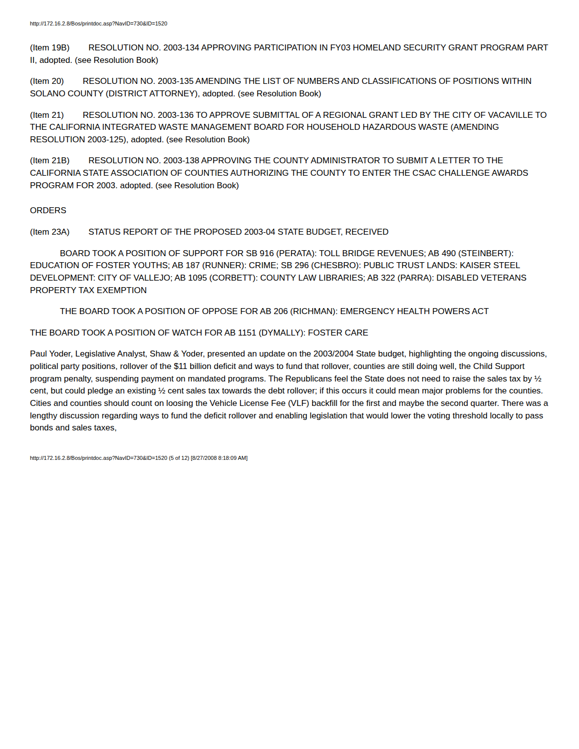http://172.16.2.8/Bos/printdoc.asp?NavID=730&ID=1520
(Item 19B) RESOLUTION NO. 2003-134 APPROVING PARTICIPATION IN FY03 HOMELAND SECURITY GRANT PROGRAM PART II, adopted. (see Resolution Book)
(Item 20) RESOLUTION NO. 2003-135 AMENDING THE LIST OF NUMBERS AND CLASSIFICATIONS OF POSITIONS WITHIN SOLANO COUNTY (DISTRICT ATTORNEY), adopted. (see Resolution Book)
(Item 21) RESOLUTION NO. 2003-136 TO APPROVE SUBMITTAL OF A REGIONAL GRANT LED BY THE CITY OF VACAVILLE TO THE CALIFORNIA INTEGRATED WASTE MANAGEMENT BOARD FOR HOUSEHOLD HAZARDOUS WASTE (AMENDING RESOLUTION 2003-125), adopted. (see Resolution Book)
(Item 21B) RESOLUTION NO. 2003-138 APPROVING THE COUNTY ADMINISTRATOR TO SUBMIT A LETTER TO THE CALIFORNIA STATE ASSOCIATION OF COUNTIES AUTHORIZING THE COUNTY TO ENTER THE CSAC CHALLENGE AWARDS PROGRAM FOR 2003. adopted. (see Resolution Book)
ORDERS
(Item 23A) STATUS REPORT OF THE PROPOSED 2003-04 STATE BUDGET, RECEIVED
BOARD TOOK A POSITION OF SUPPORT FOR SB 916 (PERATA): TOLL BRIDGE REVENUES; AB 490 (STEINBERT): EDUCATION OF FOSTER YOUTHS; AB 187 (RUNNER): CRIME; SB 296 (CHESBRO): PUBLIC TRUST LANDS: KAISER STEEL DEVELOPMENT: CITY OF VALLEJO; AB 1095 (CORBETT): COUNTY LAW LIBRARIES; AB 322 (PARRA): DISABLED VETERANS PROPERTY TAX EXEMPTION
THE BOARD TOOK A POSITION OF OPPOSE FOR AB 206 (RICHMAN): EMERGENCY HEALTH POWERS ACT
THE BOARD TOOK A POSITION OF WATCH FOR AB 1151 (DYMALLY): FOSTER CARE
Paul Yoder, Legislative Analyst, Shaw & Yoder, presented an update on the 2003/2004 State budget, highlighting the ongoing discussions, political party positions, rollover of the $11 billion deficit and ways to fund that rollover, counties are still doing well, the Child Support program penalty, suspending payment on mandated programs. The Republicans feel the State does not need to raise the sales tax by ½ cent, but could pledge an existing ½ cent sales tax towards the debt rollover; if this occurs it could mean major problems for the counties. Cities and counties should count on loosing the Vehicle License Fee (VLF) backfill for the first and maybe the second quarter. There was a lengthy discussion regarding ways to fund the deficit rollover and enabling legislation that would lower the voting threshold locally to pass bonds and sales taxes,
http://172.16.2.8/Bos/printdoc.asp?NavID=730&ID=1520 (5 of 12) [8/27/2008 8:18:09 AM]